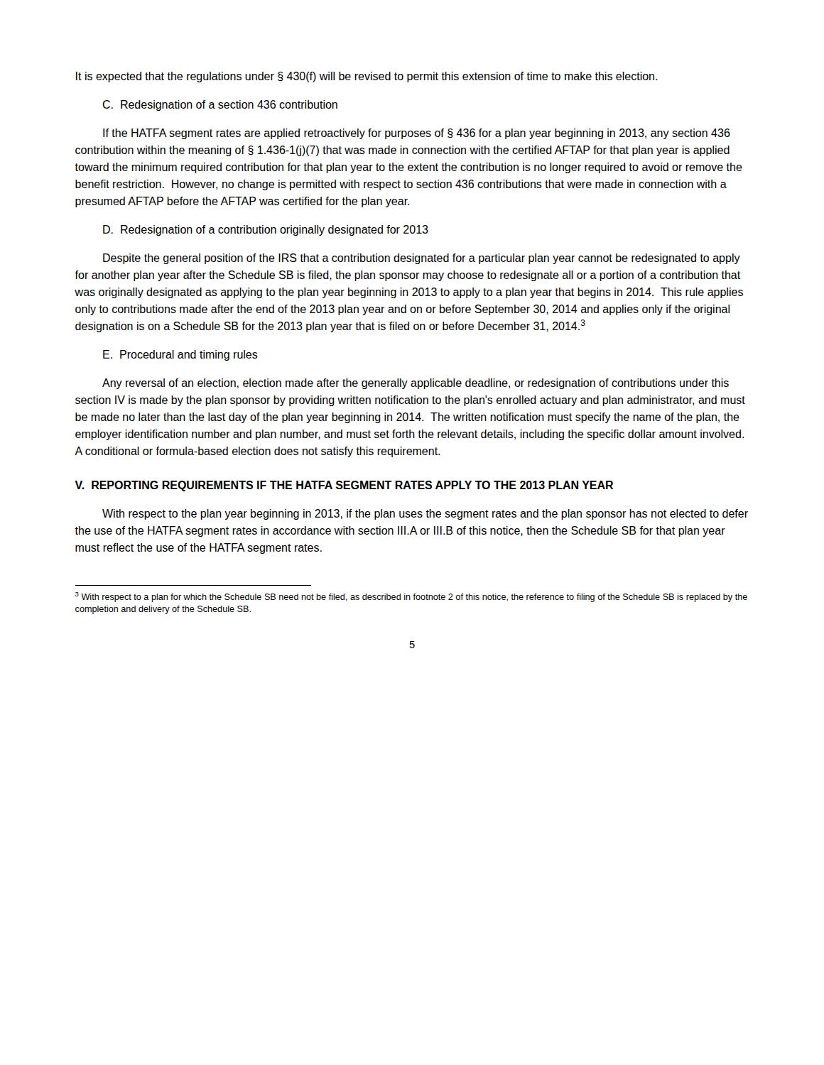It is expected that the regulations under § 430(f) will be revised to permit this extension of time to make this election.
C. Redesignation of a section 436 contribution
If the HATFA segment rates are applied retroactively for purposes of § 436 for a plan year beginning in 2013, any section 436 contribution within the meaning of § 1.436-1(j)(7) that was made in connection with the certified AFTAP for that plan year is applied toward the minimum required contribution for that plan year to the extent the contribution is no longer required to avoid or remove the benefit restriction. However, no change is permitted with respect to section 436 contributions that were made in connection with a presumed AFTAP before the AFTAP was certified for the plan year.
D. Redesignation of a contribution originally designated for 2013
Despite the general position of the IRS that a contribution designated for a particular plan year cannot be redesignated to apply for another plan year after the Schedule SB is filed, the plan sponsor may choose to redesignate all or a portion of a contribution that was originally designated as applying to the plan year beginning in 2013 to apply to a plan year that begins in 2014. This rule applies only to contributions made after the end of the 2013 plan year and on or before September 30, 2014 and applies only if the original designation is on a Schedule SB for the 2013 plan year that is filed on or before December 31, 2014.3
E. Procedural and timing rules
Any reversal of an election, election made after the generally applicable deadline, or redesignation of contributions under this section IV is made by the plan sponsor by providing written notification to the plan's enrolled actuary and plan administrator, and must be made no later than the last day of the plan year beginning in 2014. The written notification must specify the name of the plan, the employer identification number and plan number, and must set forth the relevant details, including the specific dollar amount involved. A conditional or formula-based election does not satisfy this requirement.
V. REPORTING REQUIREMENTS IF THE HATFA SEGMENT RATES APPLY TO THE 2013 PLAN YEAR
With respect to the plan year beginning in 2013, if the plan uses the segment rates and the plan sponsor has not elected to defer the use of the HATFA segment rates in accordance with section III.A or III.B of this notice, then the Schedule SB for that plan year must reflect the use of the HATFA segment rates.
3 With respect to a plan for which the Schedule SB need not be filed, as described in footnote 2 of this notice, the reference to filing of the Schedule SB is replaced by the completion and delivery of the Schedule SB.
5